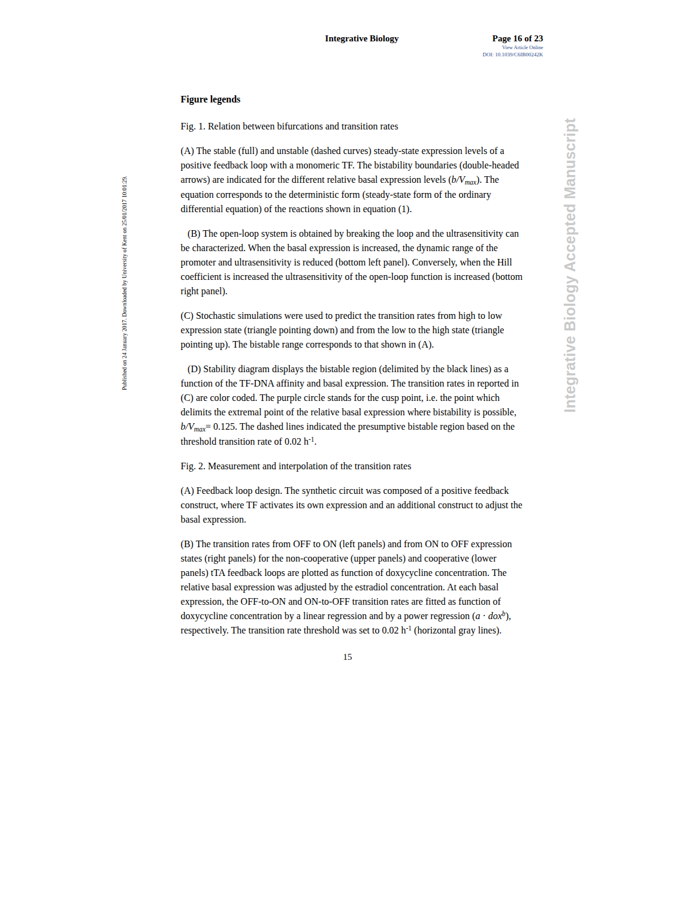Integrative Biology
Page 16 of 23
View Article Online
DOI: 10.1039/C6IB00242K
Published on 24 January 2017. Downloaded by University of Kent on 25/01/2017 10:01:29.
Integrative Biology Accepted Manuscript
Figure legends
Fig. 1. Relation between bifurcations and transition rates
(A) The stable (full) and unstable (dashed curves) steady-state expression levels of a positive feedback loop with a monomeric TF. The bistability boundaries (double-headed arrows) are indicated for the different relative basal expression levels (b/Vmax). The equation corresponds to the deterministic form (steady-state form of the ordinary differential equation) of the reactions shown in equation (1).
(B) The open-loop system is obtained by breaking the loop and the ultrasensitivity can be characterized. When the basal expression is increased, the dynamic range of the promoter and ultrasensitivity is reduced (bottom left panel). Conversely, when the Hill coefficient is increased the ultrasensitivity of the open-loop function is increased (bottom right panel).
(C) Stochastic simulations were used to predict the transition rates from high to low expression state (triangle pointing down) and from the low to the high state (triangle pointing up). The bistable range corresponds to that shown in (A).
(D) Stability diagram displays the bistable region (delimited by the black lines) as a function of the TF-DNA affinity and basal expression. The transition rates in reported in (C) are color coded. The purple circle stands for the cusp point, i.e. the point which delimits the extremal point of the relative basal expression where bistability is possible, b/Vmax= 0.125. The dashed lines indicated the presumptive bistable region based on the threshold transition rate of 0.02 h-1.
Fig. 2. Measurement and interpolation of the transition rates
(A) Feedback loop design. The synthetic circuit was composed of a positive feedback construct, where TF activates its own expression and an additional construct to adjust the basal expression.
(B) The transition rates from OFF to ON (left panels) and from ON to OFF expression states (right panels) for the non-cooperative (upper panels) and cooperative (lower panels) tTA feedback loops are plotted as function of doxycycline concentration. The relative basal expression was adjusted by the estradiol concentration. At each basal expression, the OFF-to-ON and ON-to-OFF transition rates are fitted as function of doxycycline concentration by a linear regression and by a power regression (a · doxb), respectively. The transition rate threshold was set to 0.02 h-1 (horizontal gray lines).
15